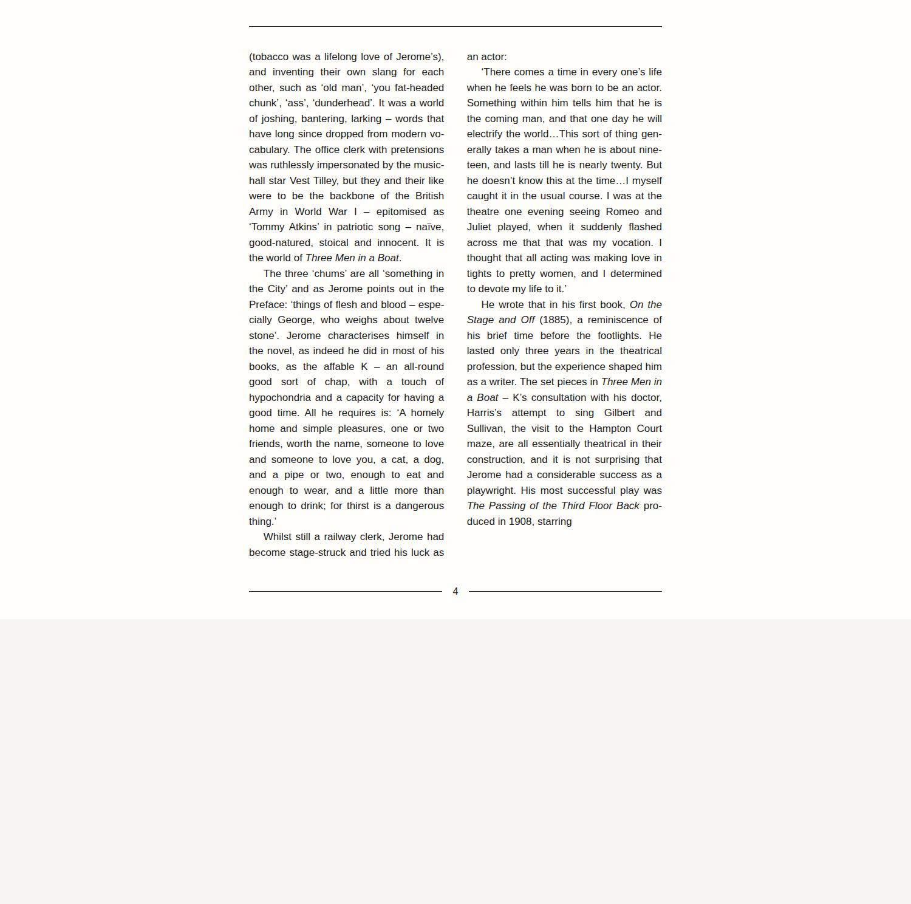(tobacco was a lifelong love of Jerome’s), and inventing their own slang for each other, such as ‘old man’, ‘you fat-headed chunk’, ‘ass’, ‘dunderhead’. It was a world of joshing, bantering, larking – words that have long since dropped from modern vocabulary. The office clerk with pretensions was ruthlessly impersonated by the music-hall star Vest Tilley, but they and their like were to be the backbone of the British Army in World War I – epitomised as ‘Tommy Atkins’ in patriotic song – naïve, good-natured, stoical and innocent. It is the world of Three Men in a Boat.
The three ‘chums’ are all ‘something in the City’ and as Jerome points out in the Preface: ‘things of flesh and blood – especially George, who weighs about twelve stone’. Jerome characterises himself in the novel, as indeed he did in most of his books, as the affable K – an all-round good sort of chap, with a touch of hypochondria and a capacity for having a good time. All he requires is: ‘A homely home and simple pleasures, one or two friends, worth the name, someone to love and someone to love you, a cat, a dog, and a pipe or two, enough to eat and enough to wear, and a little more than enough to drink; for thirst is a dangerous thing.’
Whilst still a railway clerk, Jerome had become stage-struck and tried his luck as an actor:
‘There comes a time in every one’s life when he feels he was born to be an actor. Something within him tells him that he is the coming man, and that one day he will electrify the world…This sort of thing generally takes a man when he is about nineteen, and lasts till he is nearly twenty. But he doesn’t know this at the time…I myself caught it in the usual course. I was at the theatre one evening seeing Romeo and Juliet played, when it suddenly flashed across me that that was my vocation. I thought that all acting was making love in tights to pretty women, and I determined to devote my life to it.’
He wrote that in his first book, On the Stage and Off (1885), a reminiscence of his brief time before the footlights. He lasted only three years in the theatrical profession, but the experience shaped him as a writer. The set pieces in Three Men in a Boat – K’s consultation with his doctor, Harris’s attempt to sing Gilbert and Sullivan, the visit to the Hampton Court maze, are all essentially theatrical in their construction, and it is not surprising that Jerome had a considerable success as a playwright. His most successful play was The Passing of the Third Floor Back produced in 1908, starring
4